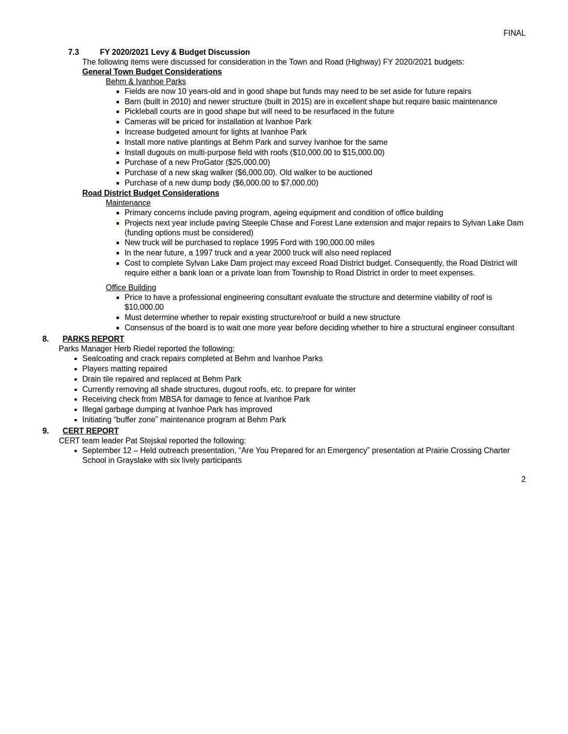FINAL
7.3 FY 2020/2021 Levy & Budget Discussion
The following items were discussed for consideration in the Town and Road (Highway) FY 2020/2021 budgets:
General Town Budget Considerations
Behm & Ivanhoe Parks
Fields are now 10 years-old and in good shape but funds may need to be set aside for future repairs
Barn (built in 2010) and newer structure (built in 2015) are in excellent shape but require basic maintenance
Pickleball courts are in good shape but will need to be resurfaced in the future
Cameras will be priced for installation at Ivanhoe Park
Increase budgeted amount for lights at Ivanhoe Park
Install more native plantings at Behm Park and survey Ivanhoe for the same
Install dugouts on multi-purpose field with roofs ($10,000.00 to $15,000.00)
Purchase of a new ProGator ($25,000.00)
Purchase of a new skag walker ($6,000.00). Old walker to be auctioned
Purchase of a new dump body ($6,000.00 to $7,000.00)
Road District Budget Considerations
Maintenance
Primary concerns include paving program, ageing equipment and condition of office building
Projects next year include paving Steeple Chase and Forest Lane extension and major repairs to Sylvan Lake Dam (funding options must be considered)
New truck will be purchased to replace 1995 Ford with 190,000.00 miles
In the near future, a 1997 truck and a year 2000 truck will also need replaced
Cost to complete Sylvan Lake Dam project may exceed Road District budget. Consequently, the Road District will require either a bank loan or a private loan from Township to Road District in order to meet expenses.
Office Building
Price to have a professional engineering consultant evaluate the structure and determine viability of roof is $10,000.00
Must determine whether to repair existing structure/roof or build a new structure
Consensus of the board is to wait one more year before deciding whether to hire a structural engineer consultant
8. PARKS REPORT
Parks Manager Herb Riedel reported the following:
Sealcoating and crack repairs completed at Behm and Ivanhoe Parks
Players matting repaired
Drain tile repaired and replaced at Behm Park
Currently removing all shade structures, dugout roofs, etc. to prepare for winter
Receiving check from MBSA for damage to fence at Ivanhoe Park
Illegal garbage dumping at Ivanhoe Park has improved
Initiating “buffer zone” maintenance program at Behm Park
9. CERT REPORT
CERT team leader Pat Stejskal reported the following:
September 12 – Held outreach presentation, “Are You Prepared for an Emergency” presentation at Prairie Crossing Charter School in Grayslake with six lively participants
2